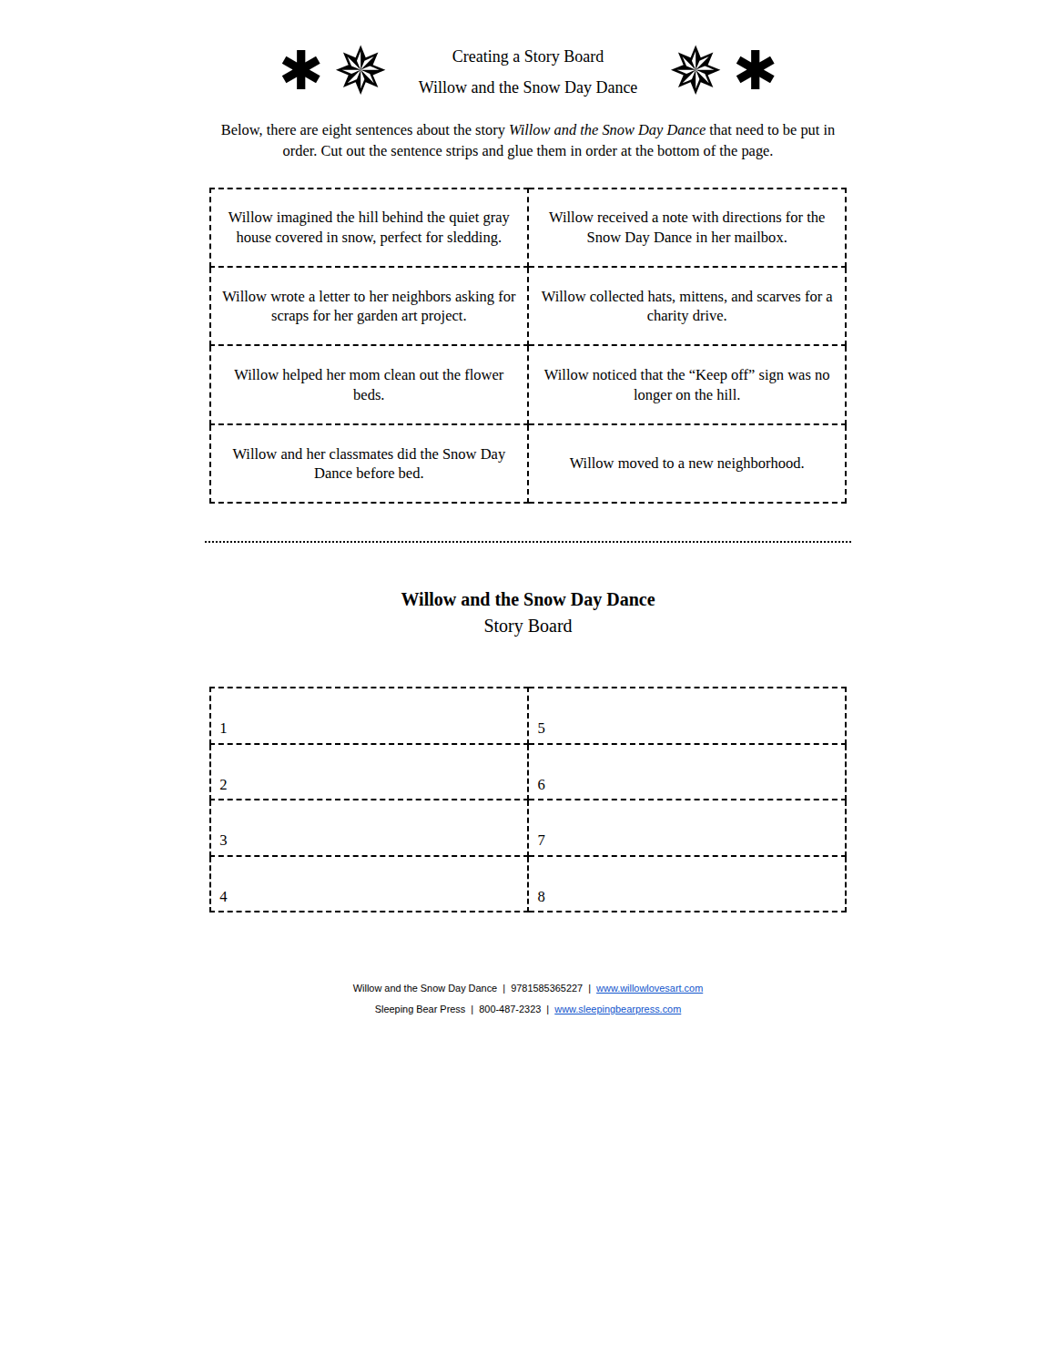✱ ✵
Creating a Story Board
Willow and the Snow Day Dance
✵ ✱
Below, there are eight sentences about the story Willow and the Snow Day Dance that need to be put in order. Cut out the sentence strips and glue them in order at the bottom of the page.
| Willow imagined the hill behind the quiet gray house covered in snow, perfect for sledding. | Willow received a note with directions for the Snow Day Dance in her mailbox. |
| Willow wrote a letter to her neighbors asking for scraps for her garden art project. | Willow collected hats, mittens, and scarves for a charity drive. |
| Willow helped her mom clean out the flower beds. | Willow noticed that the “Keep off” sign was no longer on the hill. |
| Willow and her classmates did the Snow Day Dance before bed. | Willow moved to a new neighborhood. |
Willow and the Snow Day Dance
Story Board
| 1 | 5 |
| 2 | 6 |
| 3 | 7 |
| 4 | 8 |
Willow and the Snow Day Dance | 9781585365227 | www.willowlovesart.com
Sleeping Bear Press | 800-487-2323 | www.sleepingbearpress.com